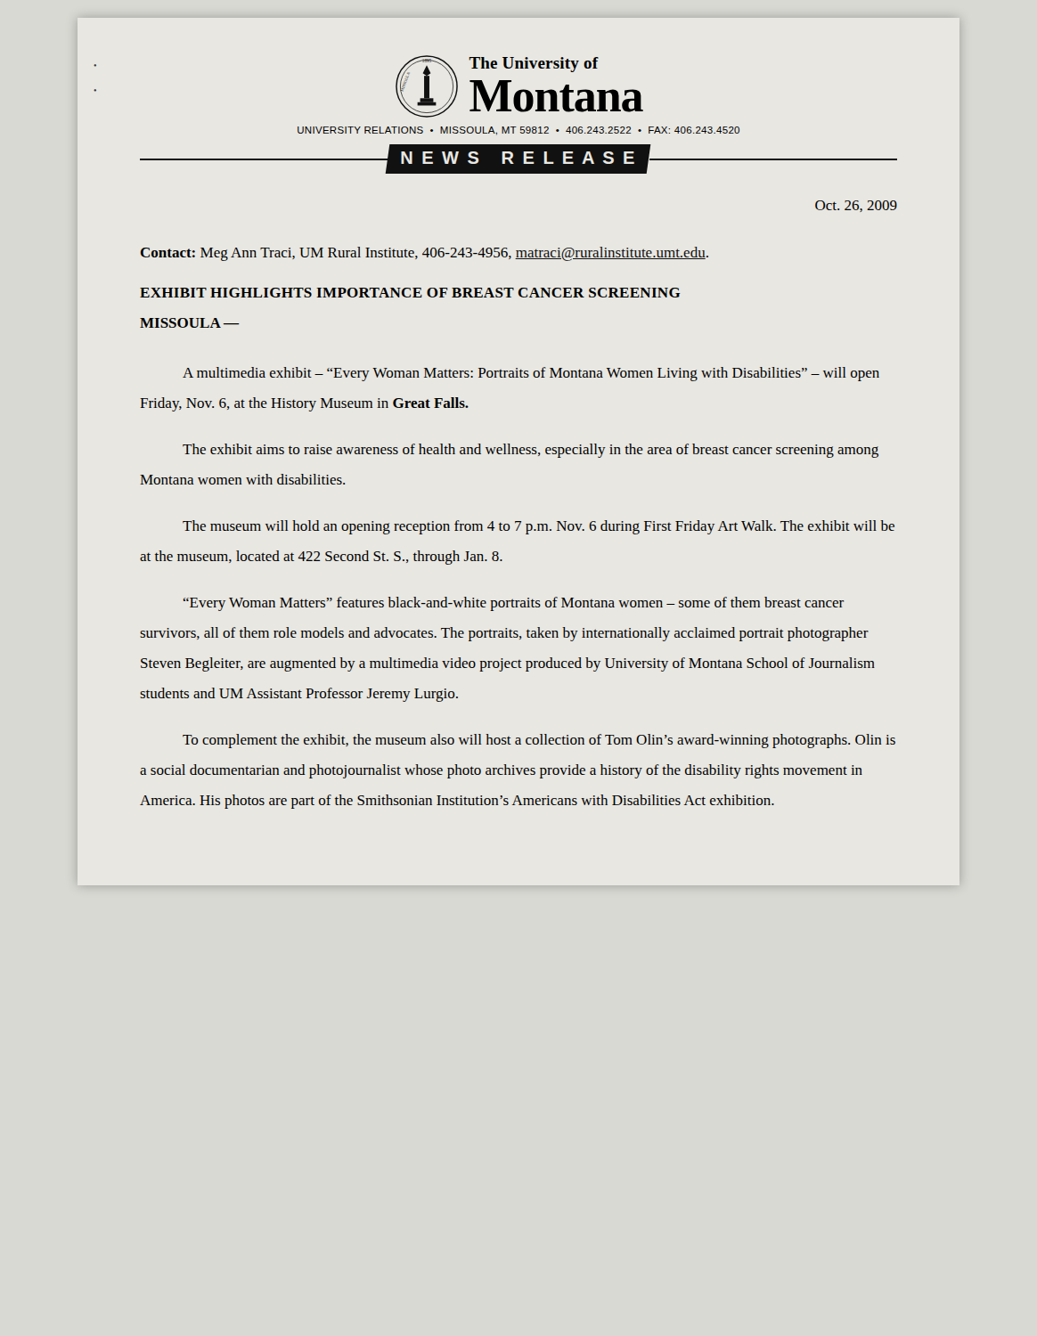•
•
1895 MISSOULA
The University of Montana
UNIVERSITY RELATIONS • MISSOULA, MT 59812 • 406.243.2522 • FAX: 406.243.4520
N E W S R E L E A S E
Oct. 26, 2009
Contact: Meg Ann Traci, UM Rural Institute, 406-243-4956, matraci@ruralinstitute.umt.edu.
Exhibit highlights importance of breast cancer screening
MISSOULA —
A multimedia exhibit – “Every Woman Matters: Portraits of Montana Women Living with Disabilities” – will open Friday, Nov. 6, at the History Museum in Great Falls.
The exhibit aims to raise awareness of health and wellness, especially in the area of breast cancer screening among Montana women with disabilities.
The museum will hold an opening reception from 4 to 7 p.m. Nov. 6 during First Friday Art Walk. The exhibit will be at the museum, located at 422 Second St. S., through Jan. 8.
“Every Woman Matters” features black-and-white portraits of Montana women – some of them breast cancer survivors, all of them role models and advocates. The portraits, taken by internationally acclaimed portrait photographer Steven Begleiter, are augmented by a multimedia video project produced by University of Montana School of Journalism students and UM Assistant Professor Jeremy Lurgio.
To complement the exhibit, the museum also will host a collection of Tom Olin’s award-winning photographs. Olin is a social documentarian and photojournalist whose photo archives provide a history of the disability rights movement in America. His photos are part of the Smithsonian Institution’s Americans with Disabilities Act exhibition.